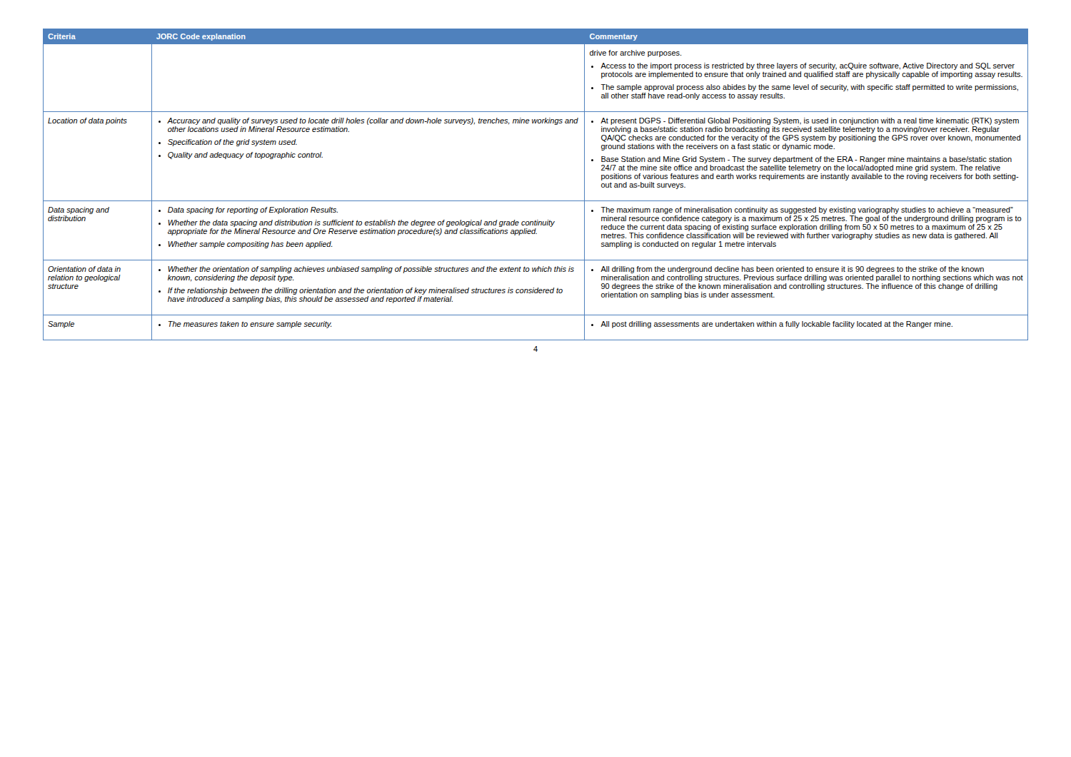| Criteria | JORC Code explanation | Commentary |
| --- | --- | --- |
| | | drive for archive purposes. Access to the import process is restricted by three layers of security, acQuire software, Active Directory and SQL server protocols are implemented to ensure that only trained and qualified staff are physically capable of importing assay results. The sample approval process also abides by the same level of security, with specific staff permitted to write permissions, all other staff have read-only access to assay results. |
| Location of data points | Accuracy and quality of surveys used to locate drill holes (collar and down-hole surveys), trenches, mine workings and other locations used in Mineral Resource estimation. Specification of the grid system used. Quality and adequacy of topographic control. | At present DGPS - Differential Global Positioning System, is used in conjunction with a real time kinematic (RTK) system involving a base/static station radio broadcasting its received satellite telemetry to a moving/rover receiver. Regular QA/QC checks are conducted for the veracity of the GPS system by positioning the GPS rover over known, monumented ground stations with the receivers on a fast static or dynamic mode. Base Station and Mine Grid System - The survey department of the ERA - Ranger mine maintains a base/static station 24/7 at the mine site office and broadcast the satellite telemetry on the local/adopted mine grid system. The relative positions of various features and earth works requirements are instantly available to the roving receivers for both setting-out and as-built surveys. |
| Data spacing and distribution | Data spacing for reporting of Exploration Results. Whether the data spacing and distribution is sufficient to establish the degree of geological and grade continuity appropriate for the Mineral Resource and Ore Reserve estimation procedure(s) and classifications applied. Whether sample compositing has been applied. | The maximum range of mineralisation continuity as suggested by existing variography studies to achieve a “measured” mineral resource confidence category is a maximum of 25 x 25 metres. The goal of the underground drilling program is to reduce the current data spacing of existing surface exploration drilling from 50 x 50 metres to a maximum of 25 x 25 metres. This confidence classification will be reviewed with further variography studies as new data is gathered. All sampling is conducted on regular 1 metre intervals |
| Orientation of data in relation to geological structure | Whether the orientation of sampling achieves unbiased sampling of possible structures and the extent to which this is known, considering the deposit type. If the relationship between the drilling orientation and the orientation of key mineralised structures is considered to have introduced a sampling bias, this should be assessed and reported if material. | All drilling from the underground decline has been oriented to ensure it is 90 degrees to the strike of the known mineralisation and controlling structures. Previous surface drilling was oriented parallel to northing sections which was not 90 degrees the strike of the known mineralisation and controlling structures. The influence of this change of drilling orientation on sampling bias is under assessment. |
| Sample | The measures taken to ensure sample security. | All post drilling assessments are undertaken within a fully lockable facility located at the Ranger mine. |
4